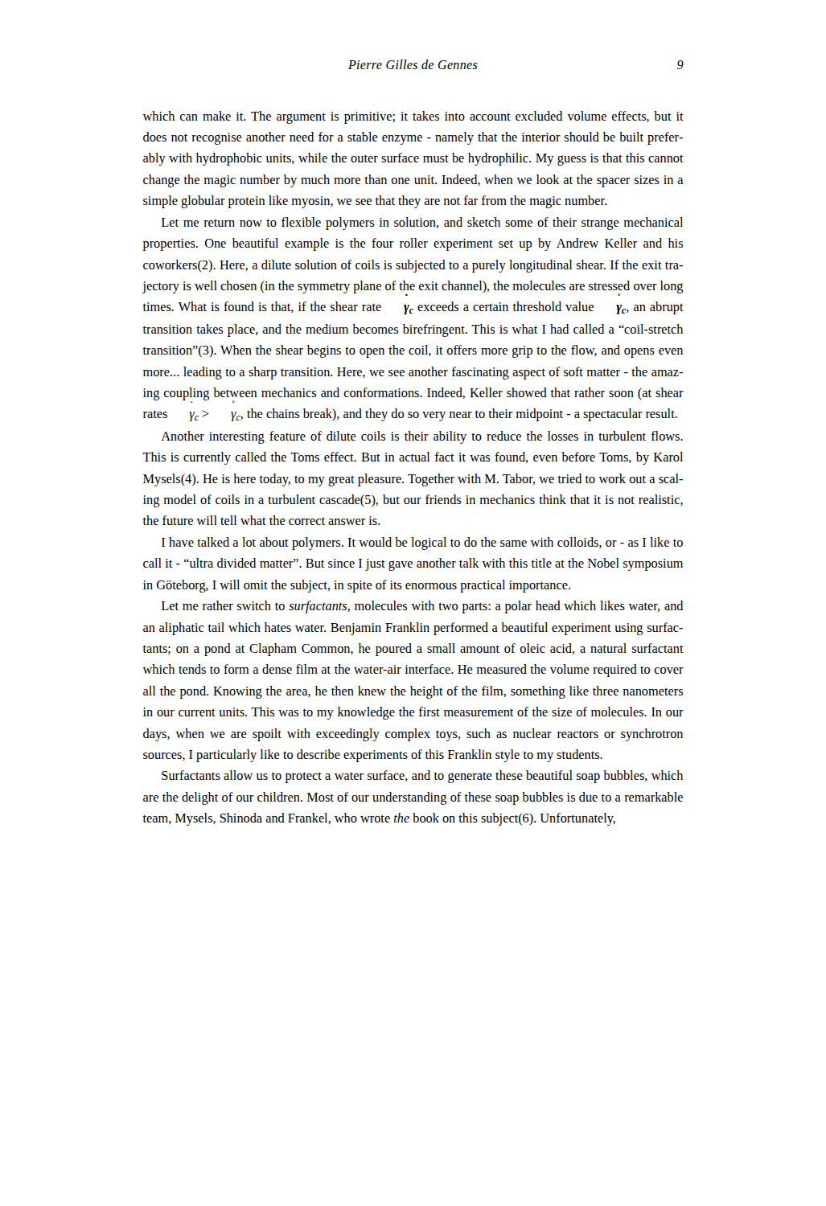Pierre Gilles de Gennes 9
which can make it. The argument is primitive; it takes into account excluded volume effects, but it does not recognise another need for a stable enzyme ‐ namely that the interior should be built preferably with hydrophobic units, while the outer surface must be hydrophilic. My guess is that this cannot change the magic number by much more than one unit. Indeed, when we look at the spacer sizes in a simple globular protein like myosin, we see that they are not far from the magic number.
Let me return now to flexible polymers in solution, and sketch some of their strange mechanical properties. One beautiful example is the four roller experiment set up by Andrew Keller and his coworkers(2). Here, a dilute solution of coils is subjected to a purely longitudinal shear. If the exit trajectory is well chosen (in the symmetry plane of the exit channel), the molecules are stressed over long times. What is found is that, if the shear rate γc exceeds a certain threshold value γc, an abrupt transition takes place, and the medium becomes birefringent. This is what I had called a “coil-stretch transition”(3). When the shear begins to open the coil, it offers more grip to the flow, and opens even more... leading to a sharp transition. Here, we see another fascinating aspect of soft matter - the amazing coupling between mechanics and conformations. Indeed, Keller showed that rather soon (at shear rates γc > γc, the chains break), and they do so very near to their midpoint - a spectacular result.
Another interesting feature of dilute coils is their ability to reduce the losses in turbulent flows. This is currently called the Toms effect. But in actual fact it was found, even before Toms, by Karol Mysels(4). He is here today, to my great pleasure. Together with M. Tabor, we tried to work out a scaling model of coils in a turbulent cascade(5), but our friends in mechanics think that it is not realistic, the future will tell what the correct answer is.
I have talked a lot about polymers. It would be logical to do the same with colloids, or - as I like to call it - “ultra divided matter”. But since I just gave another talk with this title at the Nobel symposium in Göteborg, I will omit the subject, in spite of its enormous practical importance.
Let me rather switch to surfactants, molecules with two parts: a polar head which likes water, and an aliphatic tail which hates water. Benjamin Franklin performed a beautiful experiment using surfactants; on a pond at Clapham Common, he poured a small amount of oleic acid, a natural surfactant which tends to form a dense film at the water-air interface. He measured the volume required to cover all the pond. Knowing the area, he then knew the height of the film, something like three nanometers in our current units. This was to my knowledge the first measurement of the size of molecules. In our days, when we are spoilt with exceedingly complex toys, such as nuclear reactors or synchrotron sources, I particularly like to describe experiments of this Franklin style to my students.
Surfactants allow us to protect a water surface, and to generate these beautiful soap bubbles, which are the delight of our children. Most of our understanding of these soap bubbles is due to a remarkable team, Mysels, Shinoda and Frankel, who wrote the book on this subject(6). Unfortunately,